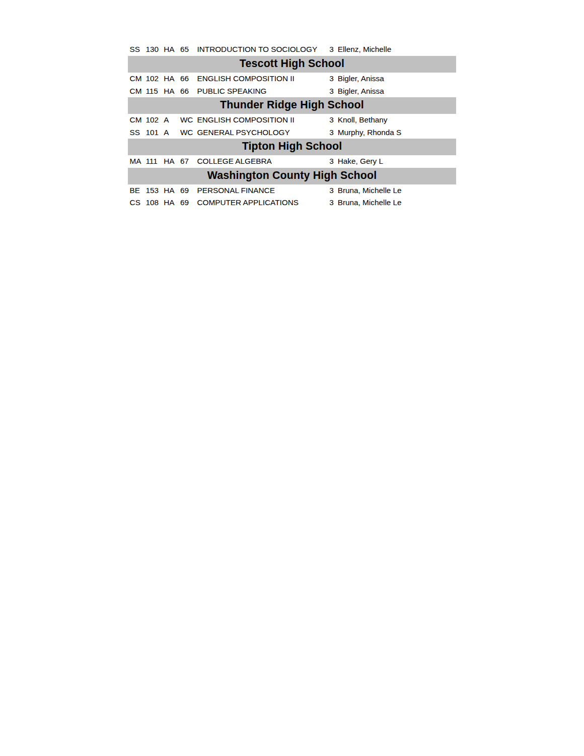| SS | 130 | HA | 65 | INTRODUCTION TO SOCIOLOGY | 3 | Ellenz, Michelle |
| Tescott High School |
| CM | 102 | HA | 66 | ENGLISH COMPOSITION II | 3 | Bigler, Anissa |
| CM | 115 | HA | 66 | PUBLIC SPEAKING | 3 | Bigler, Anissa |
| Thunder Ridge High School |
| CM | 102 | A | WC | ENGLISH COMPOSITION II | 3 | Knoll, Bethany |
| SS | 101 | A | WC | GENERAL PSYCHOLOGY | 3 | Murphy, Rhonda S |
| Tipton High School |
| MA | 111 | HA | 67 | COLLEGE ALGEBRA | 3 | Hake, Gery L |
| Washington County High School |
| BE | 153 | HA | 69 | PERSONAL FINANCE | 3 | Bruna, Michelle Le |
| CS | 108 | HA | 69 | COMPUTER APPLICATIONS | 3 | Bruna, Michelle Le |